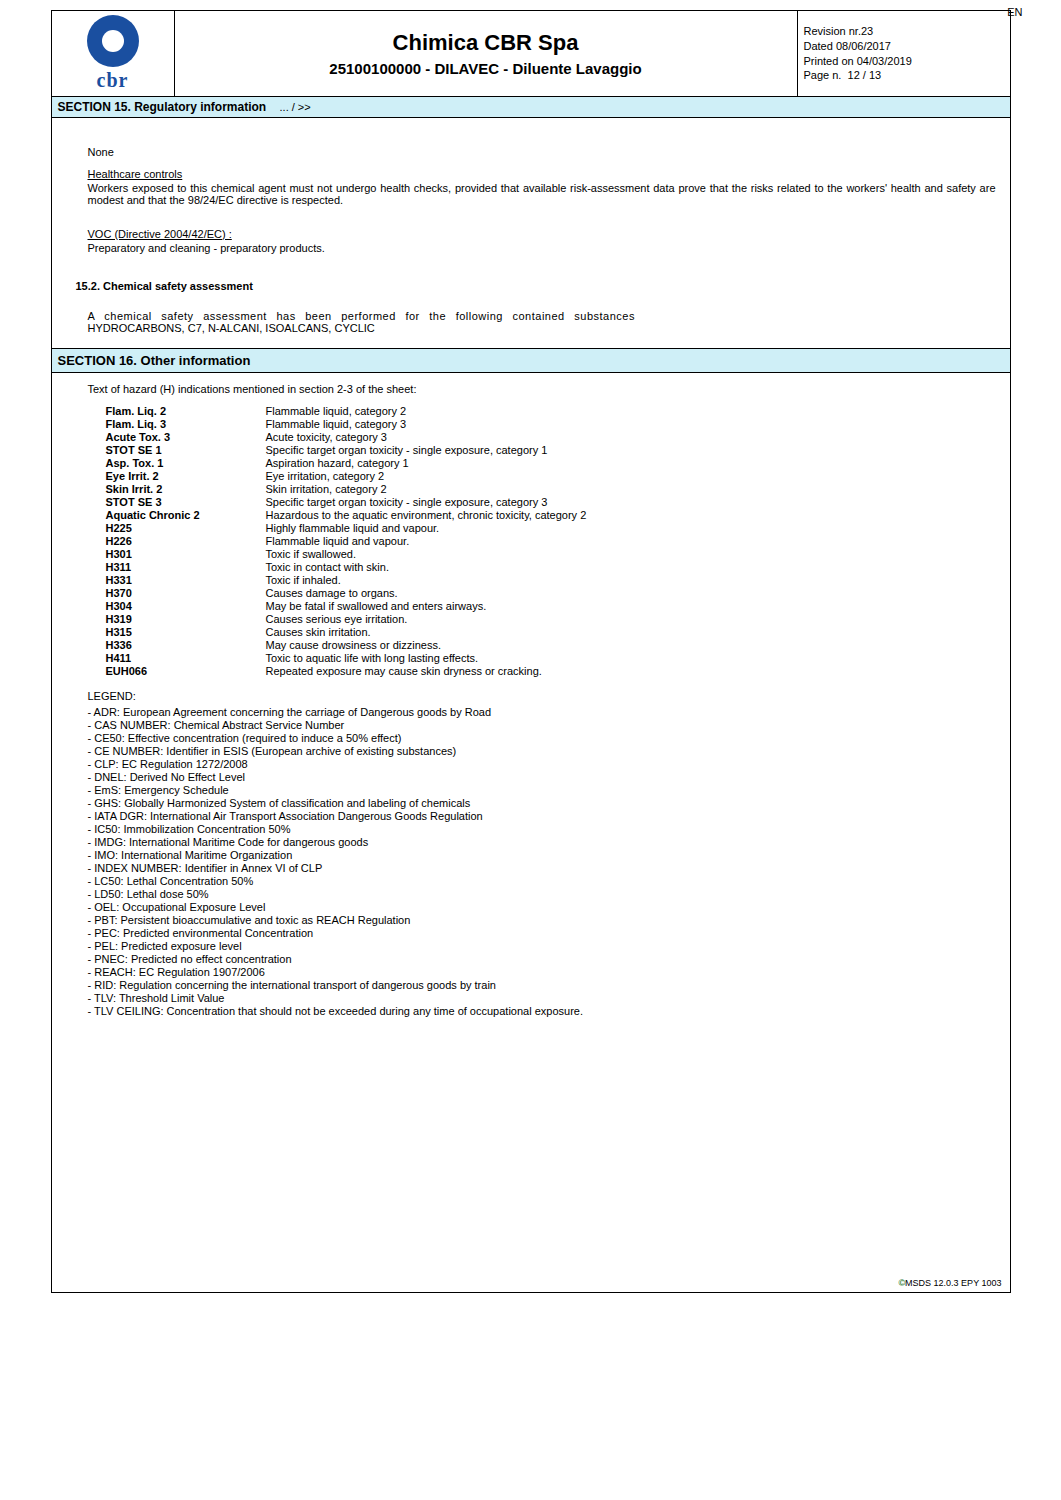EN
| cbr | Chimica CBR Spa 25100100000 - DILAVEC - Diluente Lavaggio | Revision nr.23 Dated 08/06/2017 Printed on 04/03/2019 Page n. 12 / 13 |
SECTION 15. Regulatory information ... / >>
None
Healthcare controls
Workers exposed to this chemical agent must not undergo health checks, provided that available risk-assessment data prove that the risks related to the workers' health and safety are modest and that the 98/24/EC directive is respected.
VOC (Directive 2004/42/EC) :
Preparatory and cleaning - preparatory products.
15.2. Chemical safety assessment
A chemical safety assessment has been performed for the following contained substances
HYDROCARBONS, C7, N-ALCANI, ISOALCANS, CYCLIC
SECTION 16. Other information
Text of hazard (H) indications mentioned in section 2-3 of the sheet:
| Flam. Liq. 2 | Flammable liquid, category 2 |
| Flam. Liq. 3 | Flammable liquid, category 3 |
| Acute Tox. 3 | Acute toxicity, category 3 |
| STOT SE 1 | Specific target organ toxicity - single exposure, category 1 |
| Asp. Tox. 1 | Aspiration hazard, category 1 |
| Eye Irrit. 2 | Eye irritation, category 2 |
| Skin Irrit. 2 | Skin irritation, category 2 |
| STOT SE 3 | Specific target organ toxicity - single exposure, category 3 |
| Aquatic Chronic 2 | Hazardous to the aquatic environment, chronic toxicity, category 2 |
| H225 | Highly flammable liquid and vapour. |
| H226 | Flammable liquid and vapour. |
| H301 | Toxic if swallowed. |
| H311 | Toxic in contact with skin. |
| H331 | Toxic if inhaled. |
| H370 | Causes damage to organs. |
| H304 | May be fatal if swallowed and enters airways. |
| H319 | Causes serious eye irritation. |
| H315 | Causes skin irritation. |
| H336 | May cause drowsiness or dizziness. |
| H411 | Toxic to aquatic life with long lasting effects. |
| EUH066 | Repeated exposure may cause skin dryness or cracking. |
LEGEND:
- ADR: European Agreement concerning the carriage of Dangerous goods by Road
- CAS NUMBER: Chemical Abstract Service Number
- CE50: Effective concentration (required to induce a 50% effect)
- CE NUMBER: Identifier in ESIS (European archive of existing substances)
- CLP: EC Regulation 1272/2008
- DNEL: Derived No Effect Level
- EmS: Emergency Schedule
- GHS: Globally Harmonized System of classification and labeling of chemicals
- IATA DGR: International Air Transport Association Dangerous Goods Regulation
- IC50: Immobilization Concentration 50%
- IMDG: International Maritime Code for dangerous goods
- IMO: International Maritime Organization
- INDEX NUMBER: Identifier in Annex VI of CLP
- LC50: Lethal Concentration 50%
- LD50: Lethal dose 50%
- OEL: Occupational Exposure Level
- PBT: Persistent bioaccumulative and toxic as REACH Regulation
- PEC: Predicted environmental Concentration
- PEL: Predicted exposure level
- PNEC: Predicted no effect concentration
- REACH: EC Regulation 1907/2006
- RID: Regulation concerning the international transport of dangerous goods by train
- TLV: Threshold Limit Value
- TLV CEILING: Concentration that should not be exceeded during any time of occupational exposure.
©MSDS 12.0.3 EPY 1003